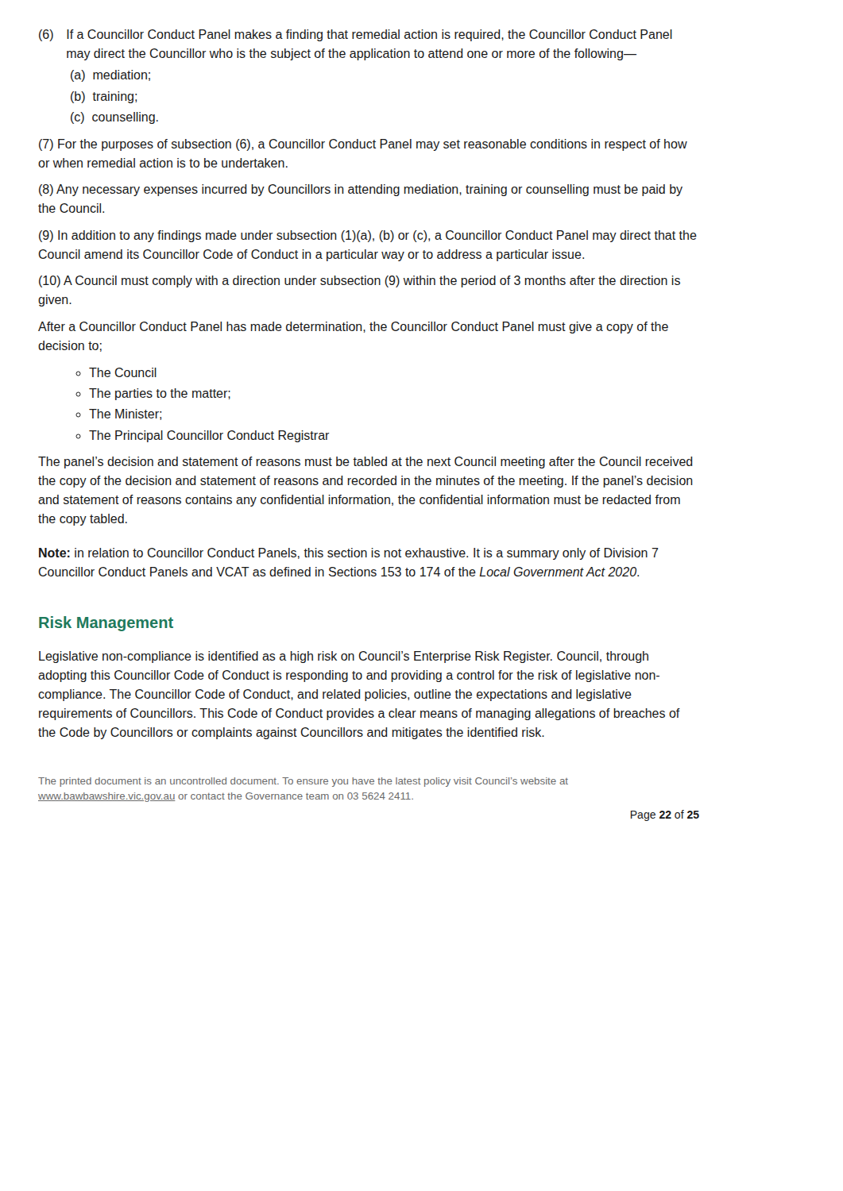(6) If a Councillor Conduct Panel makes a finding that remedial action is required, the Councillor Conduct Panel may direct the Councillor who is the subject of the application to attend one or more of the following—
(a) mediation;
(b) training;
(c) counselling.
(7) For the purposes of subsection (6), a Councillor Conduct Panel may set reasonable conditions in respect of how or when remedial action is to be undertaken.
(8) Any necessary expenses incurred by Councillors in attending mediation, training or counselling must be paid by the Council.
(9) In addition to any findings made under subsection (1)(a), (b) or (c), a Councillor Conduct Panel may direct that the Council amend its Councillor Code of Conduct in a particular way or to address a particular issue.
(10) A Council must comply with a direction under subsection (9) within the period of 3 months after the direction is given.
After a Councillor Conduct Panel has made determination, the Councillor Conduct Panel must give a copy of the decision to;
The Council
The parties to the matter;
The Minister;
The Principal Councillor Conduct Registrar
The panel’s decision and statement of reasons must be tabled at the next Council meeting after the Council received the copy of the decision and statement of reasons and recorded in the minutes of the meeting. If the panel’s decision and statement of reasons contains any confidential information, the confidential information must be redacted from the copy tabled.
Note: in relation to Councillor Conduct Panels, this section is not exhaustive. It is a summary only of Division 7 Councillor Conduct Panels and VCAT as defined in Sections 153 to 174 of the Local Government Act 2020.
Risk Management
Legislative non-compliance is identified as a high risk on Council’s Enterprise Risk Register. Council, through adopting this Councillor Code of Conduct is responding to and providing a control for the risk of legislative non-compliance. The Councillor Code of Conduct, and related policies, outline the expectations and legislative requirements of Councillors. This Code of Conduct provides a clear means of managing allegations of breaches of the Code by Councillors or complaints against Councillors and mitigates the identified risk.
The printed document is an uncontrolled document. To ensure you have the latest policy visit Council’s website at www.bawbawshire.vic.gov.au or contact the Governance team on 03 5624 2411.
Page 22 of 25